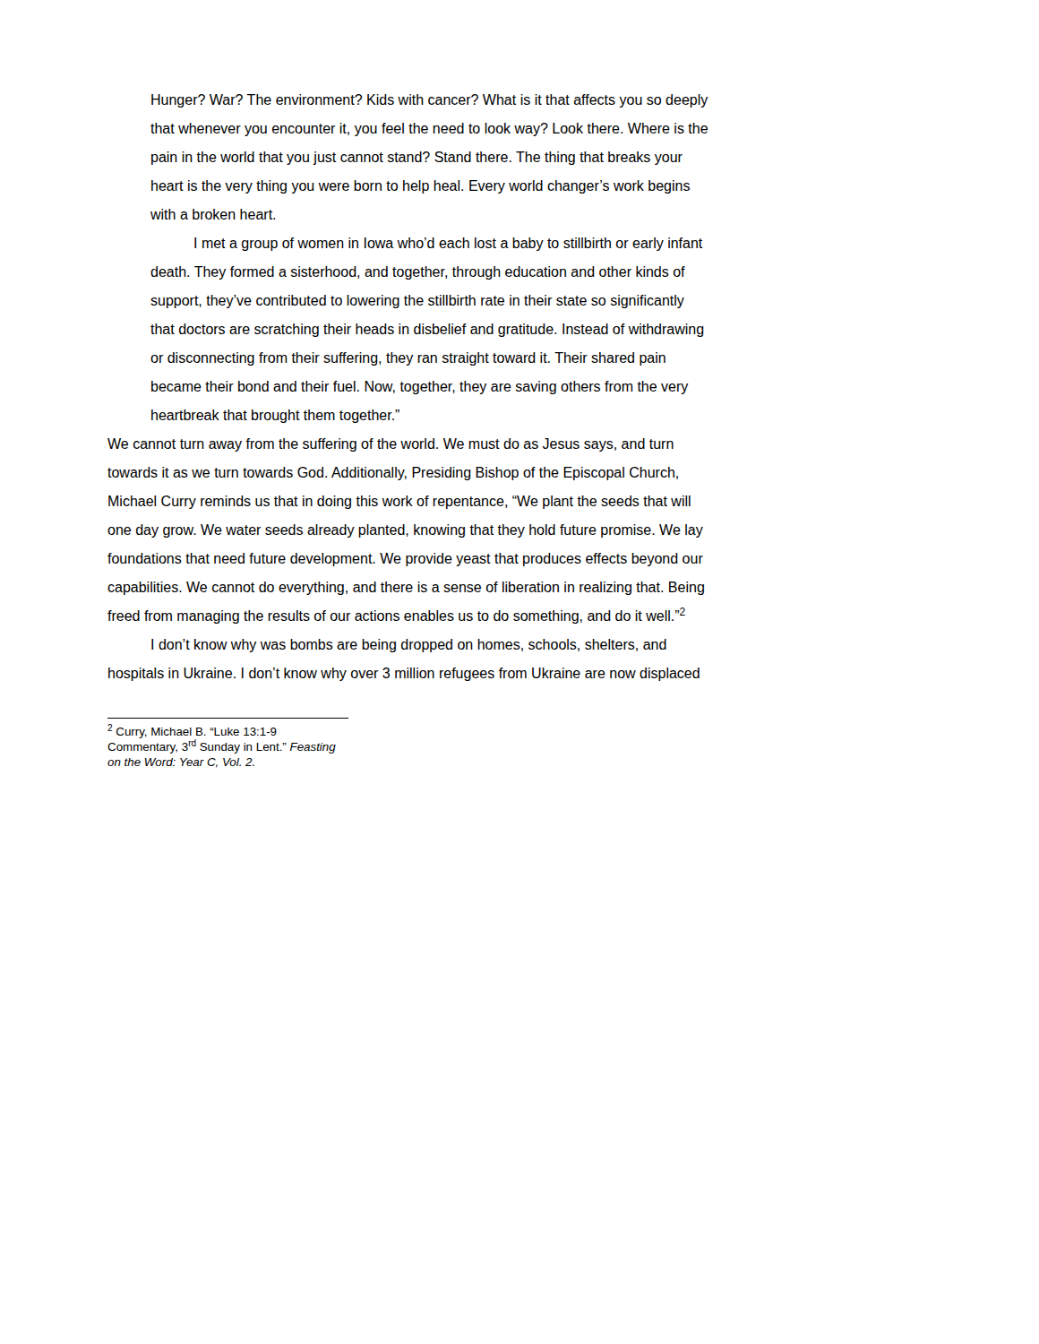Hunger? War? The environment? Kids with cancer? What is it that affects you so deeply that whenever you encounter it, you feel the need to look way? Look there. Where is the pain in the world that you just cannot stand? Stand there. The thing that breaks your heart is the very thing you were born to help heal. Every world changer’s work begins with a broken heart.
I met a group of women in Iowa who’d each lost a baby to stillbirth or early infant death. They formed a sisterhood, and together, through education and other kinds of support, they’ve contributed to lowering the stillbirth rate in their state so significantly that doctors are scratching their heads in disbelief and gratitude. Instead of withdrawing or disconnecting from their suffering, they ran straight toward it. Their shared pain became their bond and their fuel. Now, together, they are saving others from the very heartbreak that brought them together.”
We cannot turn away from the suffering of the world. We must do as Jesus says, and turn towards it as we turn towards God. Additionally, Presiding Bishop of the Episcopal Church, Michael Curry reminds us that in doing this work of repentance, “We plant the seeds that will one day grow. We water seeds already planted, knowing that they hold future promise. We lay foundations that need future development. We provide yeast that produces effects beyond our capabilities. We cannot do everything, and there is a sense of liberation in realizing that. Being freed from managing the results of our actions enables us to do something, and do it well.”2
I don’t know why was bombs are being dropped on homes, schools, shelters, and hospitals in Ukraine. I don’t know why over 3 million refugees from Ukraine are now displaced
2 Curry, Michael B. “Luke 13:1-9 Commentary, 3rd Sunday in Lent.” Feasting on the Word: Year C, Vol. 2.